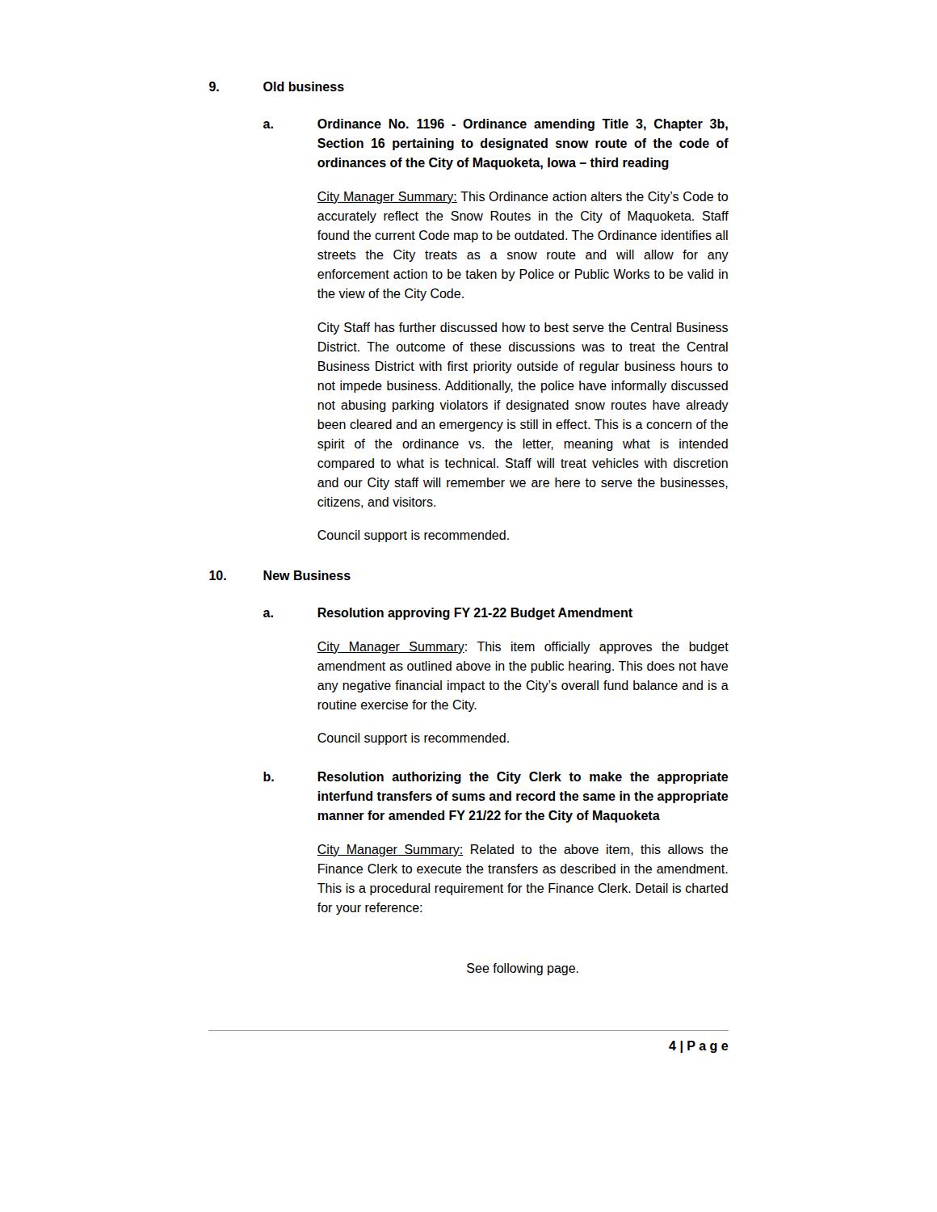9. Old business
a. Ordinance No. 1196 - Ordinance amending Title 3, Chapter 3b, Section 16 pertaining to designated snow route of the code of ordinances of the City of Maquoketa, Iowa – third reading
City Manager Summary: This Ordinance action alters the City’s Code to accurately reflect the Snow Routes in the City of Maquoketa. Staff found the current Code map to be outdated. The Ordinance identifies all streets the City treats as a snow route and will allow for any enforcement action to be taken by Police or Public Works to be valid in the view of the City Code.
City Staff has further discussed how to best serve the Central Business District. The outcome of these discussions was to treat the Central Business District with first priority outside of regular business hours to not impede business. Additionally, the police have informally discussed not abusing parking violators if designated snow routes have already been cleared and an emergency is still in effect. This is a concern of the spirit of the ordinance vs. the letter, meaning what is intended compared to what is technical. Staff will treat vehicles with discretion and our City staff will remember we are here to serve the businesses, citizens, and visitors.
Council support is recommended.
10. New Business
a. Resolution approving FY 21-22 Budget Amendment
City Manager Summary: This item officially approves the budget amendment as outlined above in the public hearing. This does not have any negative financial impact to the City’s overall fund balance and is a routine exercise for the City.
Council support is recommended.
b. Resolution authorizing the City Clerk to make the appropriate interfund transfers of sums and record the same in the appropriate manner for amended FY 21/22 for the City of Maquoketa
City Manager Summary: Related to the above item, this allows the Finance Clerk to execute the transfers as described in the amendment. This is a procedural requirement for the Finance Clerk. Detail is charted for your reference:
See following page.
4 | P a g e